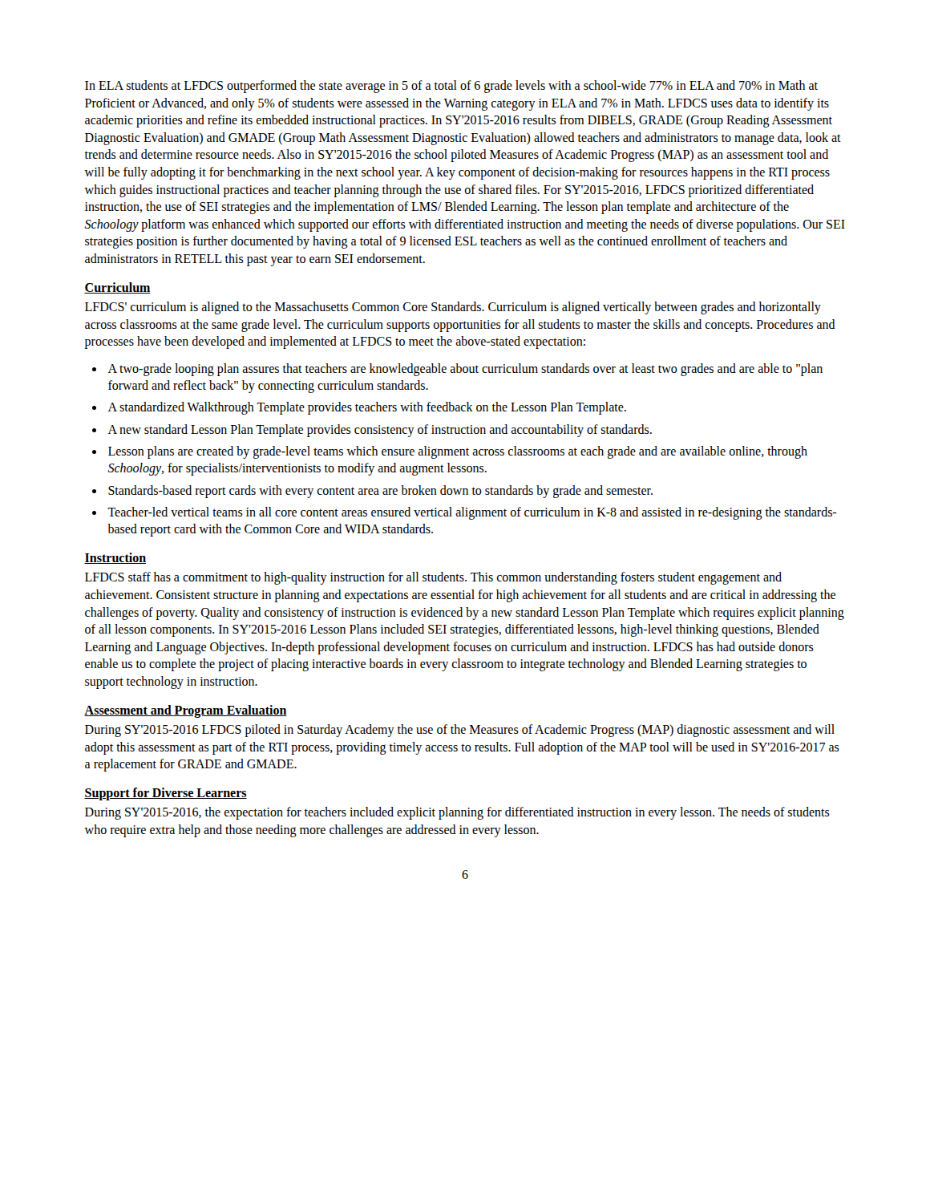In ELA students at LFDCS outperformed the state average in 5 of a total of 6 grade levels with a school-wide 77% in ELA and 70% in Math at Proficient or Advanced, and only 5% of students were assessed in the Warning category in ELA and 7% in Math. LFDCS uses data to identify its academic priorities and refine its embedded instructional practices. In SY'2015-2016 results from DIBELS, GRADE (Group Reading Assessment Diagnostic Evaluation) and GMADE (Group Math Assessment Diagnostic Evaluation) allowed teachers and administrators to manage data, look at trends and determine resource needs. Also in SY'2015-2016 the school piloted Measures of Academic Progress (MAP) as an assessment tool and will be fully adopting it for benchmarking in the next school year. A key component of decision-making for resources happens in the RTI process which guides instructional practices and teacher planning through the use of shared files. For SY'2015-2016, LFDCS prioritized differentiated instruction, the use of SEI strategies and the implementation of LMS/ Blended Learning. The lesson plan template and architecture of the Schoology platform was enhanced which supported our efforts with differentiated instruction and meeting the needs of diverse populations. Our SEI strategies position is further documented by having a total of 9 licensed ESL teachers as well as the continued enrollment of teachers and administrators in RETELL this past year to earn SEI endorsement.
Curriculum
LFDCS' curriculum is aligned to the Massachusetts Common Core Standards. Curriculum is aligned vertically between grades and horizontally across classrooms at the same grade level. The curriculum supports opportunities for all students to master the skills and concepts. Procedures and processes have been developed and implemented at LFDCS to meet the above-stated expectation:
A two-grade looping plan assures that teachers are knowledgeable about curriculum standards over at least two grades and are able to "plan forward and reflect back" by connecting curriculum standards.
A standardized Walkthrough Template provides teachers with feedback on the Lesson Plan Template.
A new standard Lesson Plan Template provides consistency of instruction and accountability of standards.
Lesson plans are created by grade-level teams which ensure alignment across classrooms at each grade and are available online, through Schoology, for specialists/interventionists to modify and augment lessons.
Standards-based report cards with every content area are broken down to standards by grade and semester.
Teacher-led vertical teams in all core content areas ensured vertical alignment of curriculum in K-8 and assisted in re-designing the standards-based report card with the Common Core and WIDA standards.
Instruction
LFDCS staff has a commitment to high-quality instruction for all students. This common understanding fosters student engagement and achievement. Consistent structure in planning and expectations are essential for high achievement for all students and are critical in addressing the challenges of poverty. Quality and consistency of instruction is evidenced by a new standard Lesson Plan Template which requires explicit planning of all lesson components. In SY'2015-2016 Lesson Plans included SEI strategies, differentiated lessons, high-level thinking questions, Blended Learning and Language Objectives. In-depth professional development focuses on curriculum and instruction. LFDCS has had outside donors enable us to complete the project of placing interactive boards in every classroom to integrate technology and Blended Learning strategies to support technology in instruction.
Assessment and Program Evaluation
During SY'2015-2016 LFDCS piloted in Saturday Academy the use of the Measures of Academic Progress (MAP) diagnostic assessment and will adopt this assessment as part of the RTI process, providing timely access to results. Full adoption of the MAP tool will be used in SY'2016-2017 as a replacement for GRADE and GMADE.
Support for Diverse Learners
During SY'2015-2016, the expectation for teachers included explicit planning for differentiated instruction in every lesson. The needs of students who require extra help and those needing more challenges are addressed in every lesson.
6